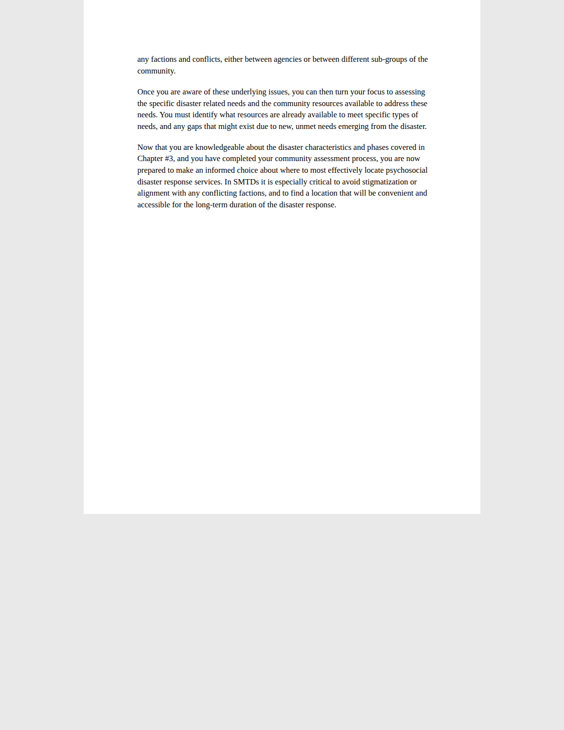any factions and conflicts, either between agencies or between different sub-groups of the community.
Once you are aware of these underlying issues, you can then turn your focus to assessing the specific disaster related needs and the community resources available to address these needs. You must identify what resources are already available to meet specific types of needs, and any gaps that might exist due to new, unmet needs emerging from the disaster.
Now that you are knowledgeable about the disaster characteristics and phases covered in Chapter #3, and you have completed your community assessment process, you are now prepared to make an informed choice about where to most effectively locate psychosocial disaster response services. In SMTDs it is especially critical to avoid stigmatization or alignment with any conflicting factions, and to find a location that will be convenient and accessible for the long-term duration of the disaster response.